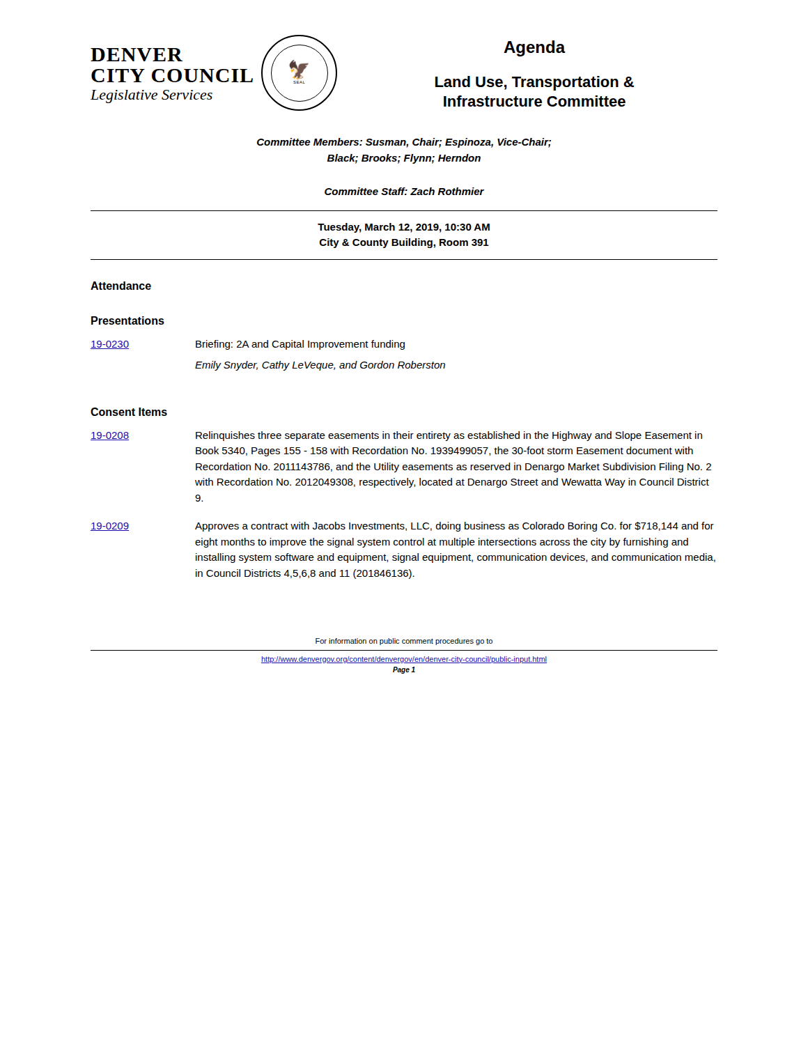DENVER CITY COUNCIL Legislative Services
🦅
SEAL
Agenda
Land Use, Transportation &
Infrastructure Committee
Committee Members: Susman, Chair; Espinoza, Vice-Chair;
Black; Brooks; Flynn; Herndon
Committee Staff: Zach Rothmier
Tuesday, March 12, 2019, 10:30 AM
City & County Building, Room 391
Attendance
Presentations
| 19-0230 | Briefing: 2A and Capital Improvement funding Emily Snyder, Cathy LeVeque, and Gordon Roberston |
Consent Items
| 19-0208 | Relinquishes three separate easements in their entirety as established in the Highway and Slope Easement in Book 5340, Pages 155 - 158 with Recordation No. 1939499057, the 30-foot storm Easement document with Recordation No. 2011143786, and the Utility easements as reserved in Denargo Market Subdivision Filing No. 2 with Recordation No. 2012049308, respectively, located at Denargo Street and Wewatta Way in Council District 9. |
| 19-0209 | Approves a contract with Jacobs Investments, LLC, doing business as Colorado Boring Co. for $718,144 and for eight months to improve the signal system control at multiple intersections across the city by furnishing and installing system software and equipment, signal equipment, communication devices, and communication media, in Council Districts 4,5,6,8 and 11 (201846136). |
For information on public comment procedures go to
http://www.denvergov.org/content/denvergov/en/denver-city-council/public-input.html
Page 1